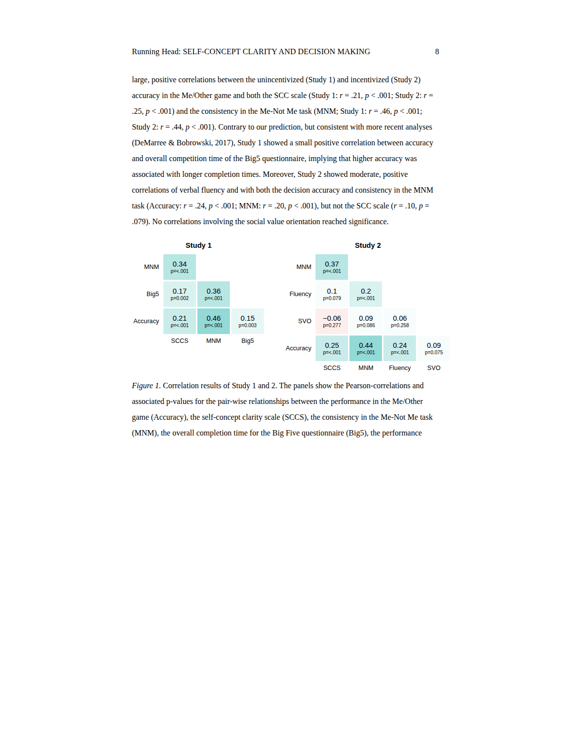Running Head: SELF-CONCEPT CLARITY AND DECISION MAKING 8
large, positive correlations between the unincentivized (Study 1) and incentivized (Study 2) accuracy in the Me/Other game and both the SCC scale (Study 1: r = .21, p < .001; Study 2: r = .25, p < .001) and the consistency in the Me-Not Me task (MNM; Study 1: r = .46, p < .001; Study 2: r = .44, p < .001). Contrary to our prediction, but consistent with more recent analyses (DeMarree & Bobrowski, 2017), Study 1 showed a small positive correlation between accuracy and overall competition time of the Big5 questionnaire, implying that higher accuracy was associated with longer completion times. Moreover, Study 2 showed moderate, positive correlations of verbal fluency and with both the decision accuracy and consistency in the MNM task (Accuracy: r = .24, p < .001; MNM: r = .20, p < .001), but not the SCC scale (r = .10, p = .079). No correlations involving the social value orientation reached significance.
Study 1
| MNM | 0.34 p=<.001 | | |
| Big5 | 0.17 p=0.002 | 0.36 p=<.001 | |
| Accuracy | 0.21 p=<.001 | 0.46 p=<.001 | 0.15 p=0.003 |
| | SCCS | MNM | Big5 |
Study 2
| MNM | 0.37 p=<.001 | | | |
| Fluency | 0.1 p=0.079 | 0.2 p=<.001 | | |
| SVO | −0.06 p=0.277 | 0.09 p=0.086 | 0.06 p=0.258 | |
| Accuracy | 0.25 p=<.001 | 0.44 p=<.001 | 0.24 p=<.001 | 0.09 p=0.075 |
| | SCCS | MNM | Fluency | SVO |
Figure 1. Correlation results of Study 1 and 2. The panels show the Pearson-correlations and associated p-values for the pair-wise relationships between the performance in the Me/Other game (Accuracy), the self-concept clarity scale (SCCS), the consistency in the Me-Not Me task (MNM), the overall completion time for the Big Five questionnaire (Big5), the performance